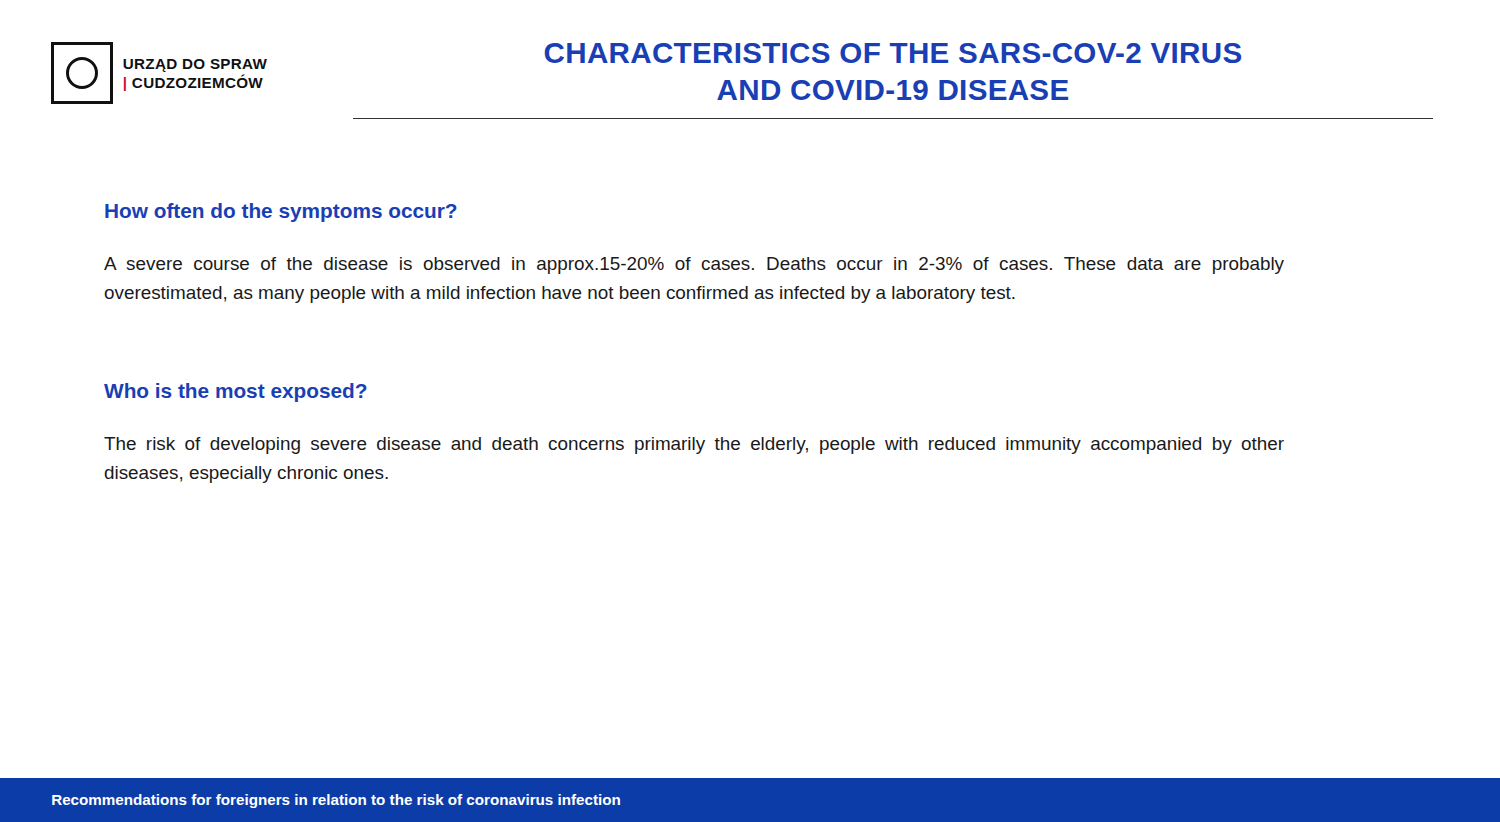Urząd do Spraw
| Cudzoziemców
CHARACTERISTICS OF THE SARS-COV-2 VIRUS
AND COVID-19 DISEASE
How often do the symptoms occur?
A severe course of the disease is observed in approx.15-20% of cases. Deaths occur in 2-3% of cases. These data are probably overestimated, as many people with a mild infection have not been confirmed as infected by a laboratory test.
Who is the most exposed?
The risk of developing severe disease and death concerns primarily the elderly, people with reduced immunity accompanied by other diseases, especially chronic ones.
Recommendations for foreigners in relation to the risk of coronavirus infection